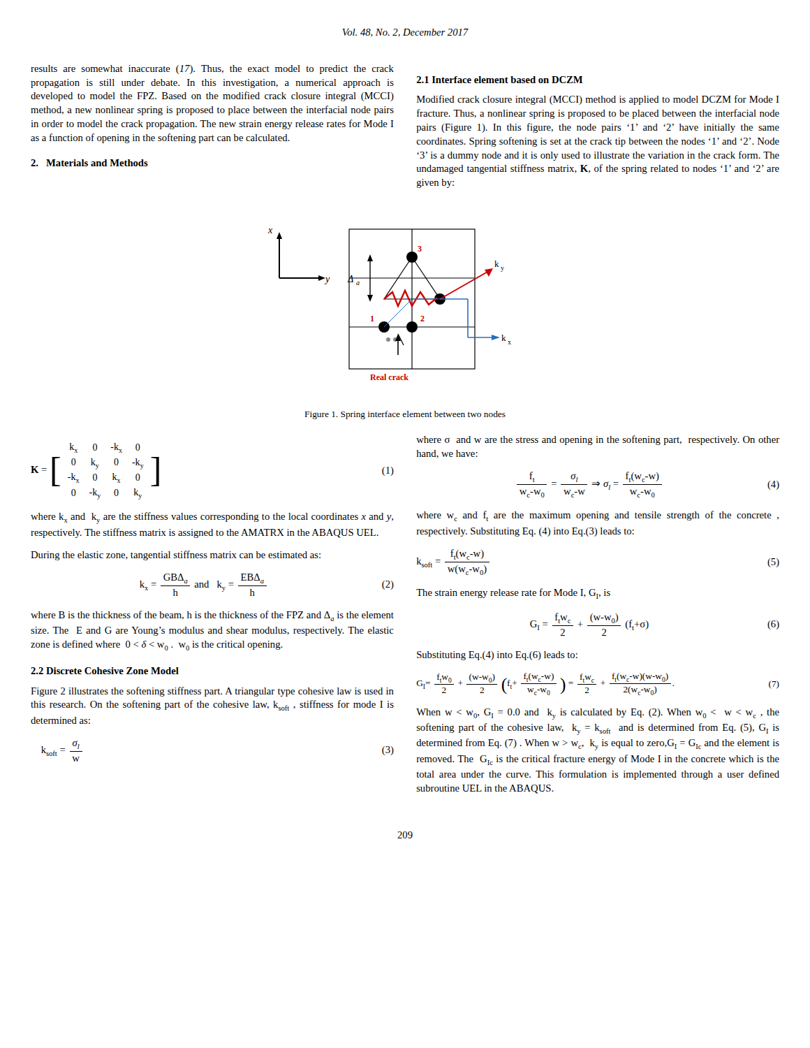Vol. 48, No. 2, December 2017
results are somewhat inaccurate (17). Thus, the exact model to predict the crack propagation is still under debate. In this investigation, a numerical approach is developed to model the FPZ. Based on the modified crack closure integral (MCCI) method, a new nonlinear spring is proposed to place between the interfacial node pairs in order to model the crack propagation. The new strain energy release rates for Mode I as a function of opening in the softening part can be calculated.
2. Materials and Methods
2.1 Interface element based on DCZM
Modified crack closure integral (MCCI) method is applied to model DCZM for Mode I fracture. Thus, a nonlinear spring is proposed to be placed between the interfacial node pairs (Figure 1). In this figure, the node pairs ‘1’ and ‘2’ have initially the same coordinates. Spring softening is set at the crack tip between the nodes ‘1’ and ‘2’. Node ‘3’ is a dummy node and it is only used to illustrate the variation in the crack form. The undamaged tangential stiffness matrix, K, of the spring related to nodes ‘1’ and ‘2’ are given by:
x y Δ a 3 1 2 k y k x Real crack
Figure 1. Spring interface element between two nodes
K = [
| k x | 0 | -k x | 0 |
| 0 | k y | 0 | -k y |
| -k x | 0 | k x | 0 |
| 0 | -k y | 0 | k y |
]
(1)
where kx and ky are the stiffness values corresponding to the local coordinates x and y, respectively. The stiffness matrix is assigned to the AMATRX in the ABAQUS UEL.
During the elastic zone, tangential stiffness matrix can be estimated as:
kx = GBΔa h and ky = EBΔa h
(2)
where B is the thickness of the beam, h is the thickness of the FPZ and Δa is the element size. The E and G are Young’s modulus and shear modulus, respectively. The elastic zone is defined where 0 < δ < w0 . w0 is the critical opening.
2.2 Discrete Cohesive Zone Model
Figure 2 illustrates the softening stiffness part. A triangular type cohesive law is used in this research. On the softening part of the cohesive law, ksoft , stiffness for mode I is determined as:
ksoft = σl w
(3)
where σ and w are the stress and opening in the softening part, respectively. On other hand, we have:
ft wc-w0 = σl wc-w ⇒ σl = ft(wc-w) wc-w0
(4)
where wc and ft are the maximum opening and tensile strength of the concrete , respectively. Substituting Eq. (4) into Eq.(3) leads to:
ksoft = ft(wc-w) w(wc-w0)
(5)
The strain energy release rate for Mode I, GI, is
GI = ftwc 2 + (w-w0) 2 (ft+σ)
(6)
Substituting Eq.(4) into Eq.(6) leads to:
GI= ftw02 + (w-w0) 2 (ft+ ft(wc-w) wc-w0 ) = ftwc 2 + ft(wc-w)(w-w0) 2(wc-w0).
(7)
When w < w0, GI = 0.0 and ky is calculated by Eq. (2). When w0 < w < wc , the softening part of the cohesive law, ky = ksoft and is determined from Eq. (5), GI is determined from Eq. (7) . When w > wc, ky is equal to zero,GI = GIc and the element is removed. The GIc is the critical fracture energy of Mode I in the concrete which is the total area under the curve. This formulation is implemented through a user defined subroutine UEL in the ABAQUS.
209